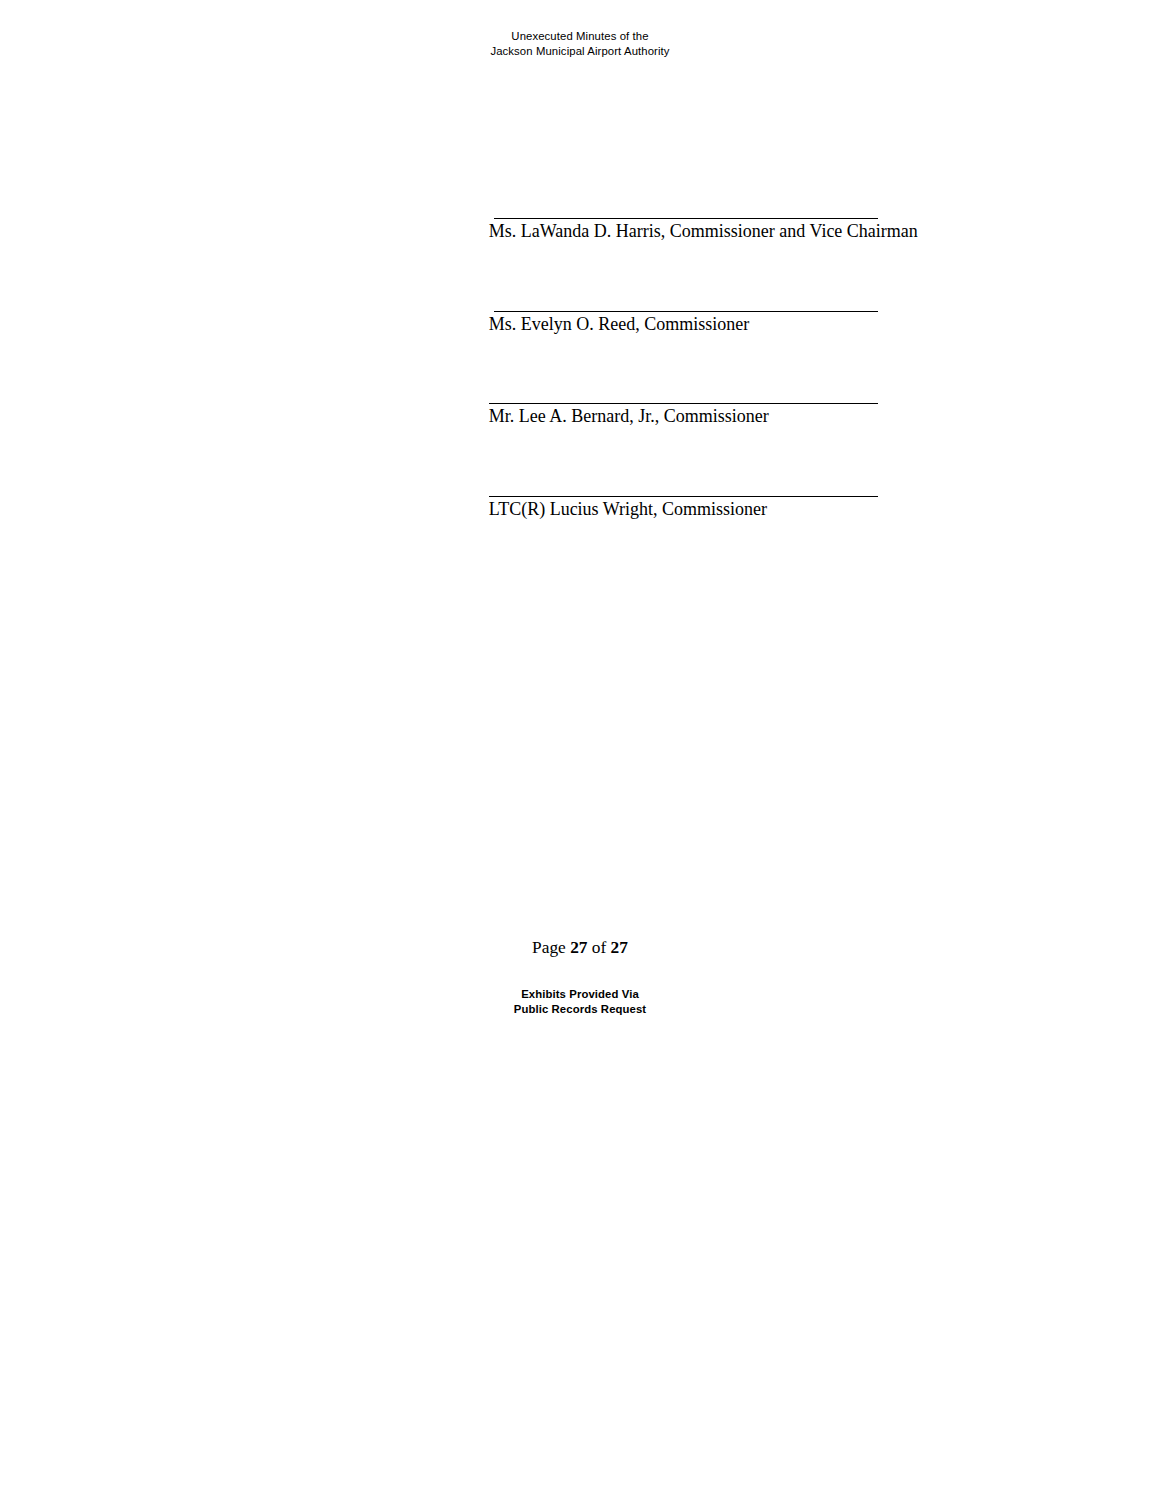Unexecuted Minutes of the
Jackson Municipal Airport Authority
Ms. LaWanda D. Harris, Commissioner and Vice Chairman
Ms. Evelyn O. Reed, Commissioner
Mr. Lee A. Bernard, Jr., Commissioner
LTC(R) Lucius Wright, Commissioner
Page 27 of 27
Exhibits Provided Via
Public Records Request